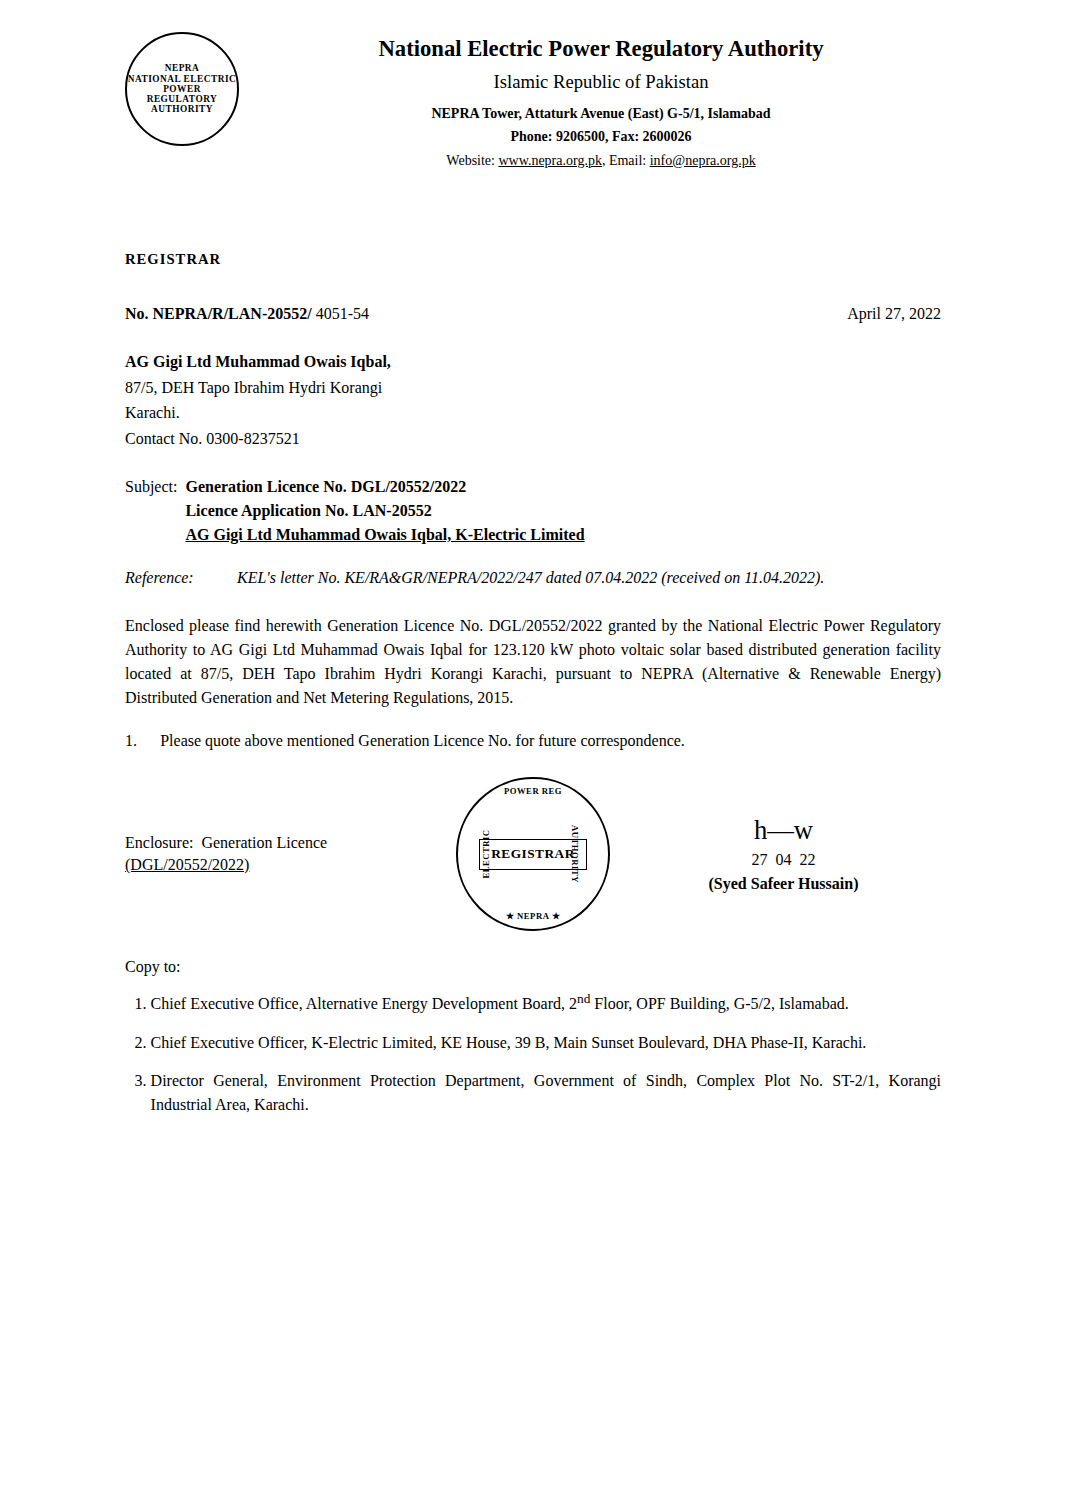NEPRA
NATIONAL ELECTRIC
POWER REGULATORY
AUTHORITY
National Electric Power Regulatory Authority
Islamic Republic of Pakistan
NEPRA Tower, Attaturk Avenue (East) G-5/1, Islamabad
Phone: 9206500, Fax: 2600026
Website: www.nepra.org.pk, Email: info@nepra.org.pk
REGISTRAR
No. NEPRA/R/LAN-20552/ 4051-54
April 27, 2022
AG Gigi Ltd Muhammad Owais Iqbal,
87/5, DEH Tapo Ibrahim Hydri Korangi
Karachi.
Contact No. 0300-8237521
| Subject: | Generation Licence No. DGL/20552/2022 Licence Application No. LAN-20552 AG Gigi Ltd Muhammad Owais Iqbal, K-Electric Limited |
Reference:
KEL's letter No. KE/RA&GR/NEPRA/2022/247 dated 07.04.2022 (received on 11.04.2022).
Enclosed please find herewith Generation Licence No. DGL/20552/2022 granted by the National Electric Power Regulatory Authority to AG Gigi Ltd Muhammad Owais Iqbal for 123.120 kW photo voltaic solar based distributed generation facility located at 87/5, DEH Tapo Ibrahim Hydri Korangi Karachi, pursuant to NEPRA (Alternative & Renewable Energy) Distributed Generation and Net Metering Regulations, 2015.
Please quote above mentioned Generation Licence No. for future correspondence.
Enclosure: Generation Licence
(DGL/20552/2022)
POWER REG ELECTRIC AUTHORITY ★ NEPRA ★
REGISTRAR
h—w 27 04 22 (Syed Safeer Hussain)
Copy to:
Chief Executive Office, Alternative Energy Development Board, 2nd Floor, OPF Building, G-5/2, Islamabad.
Chief Executive Officer, K-Electric Limited, KE House, 39 B, Main Sunset Boulevard, DHA Phase-II, Karachi.
Director General, Environment Protection Department, Government of Sindh, Complex Plot No. ST-2/1, Korangi Industrial Area, Karachi.